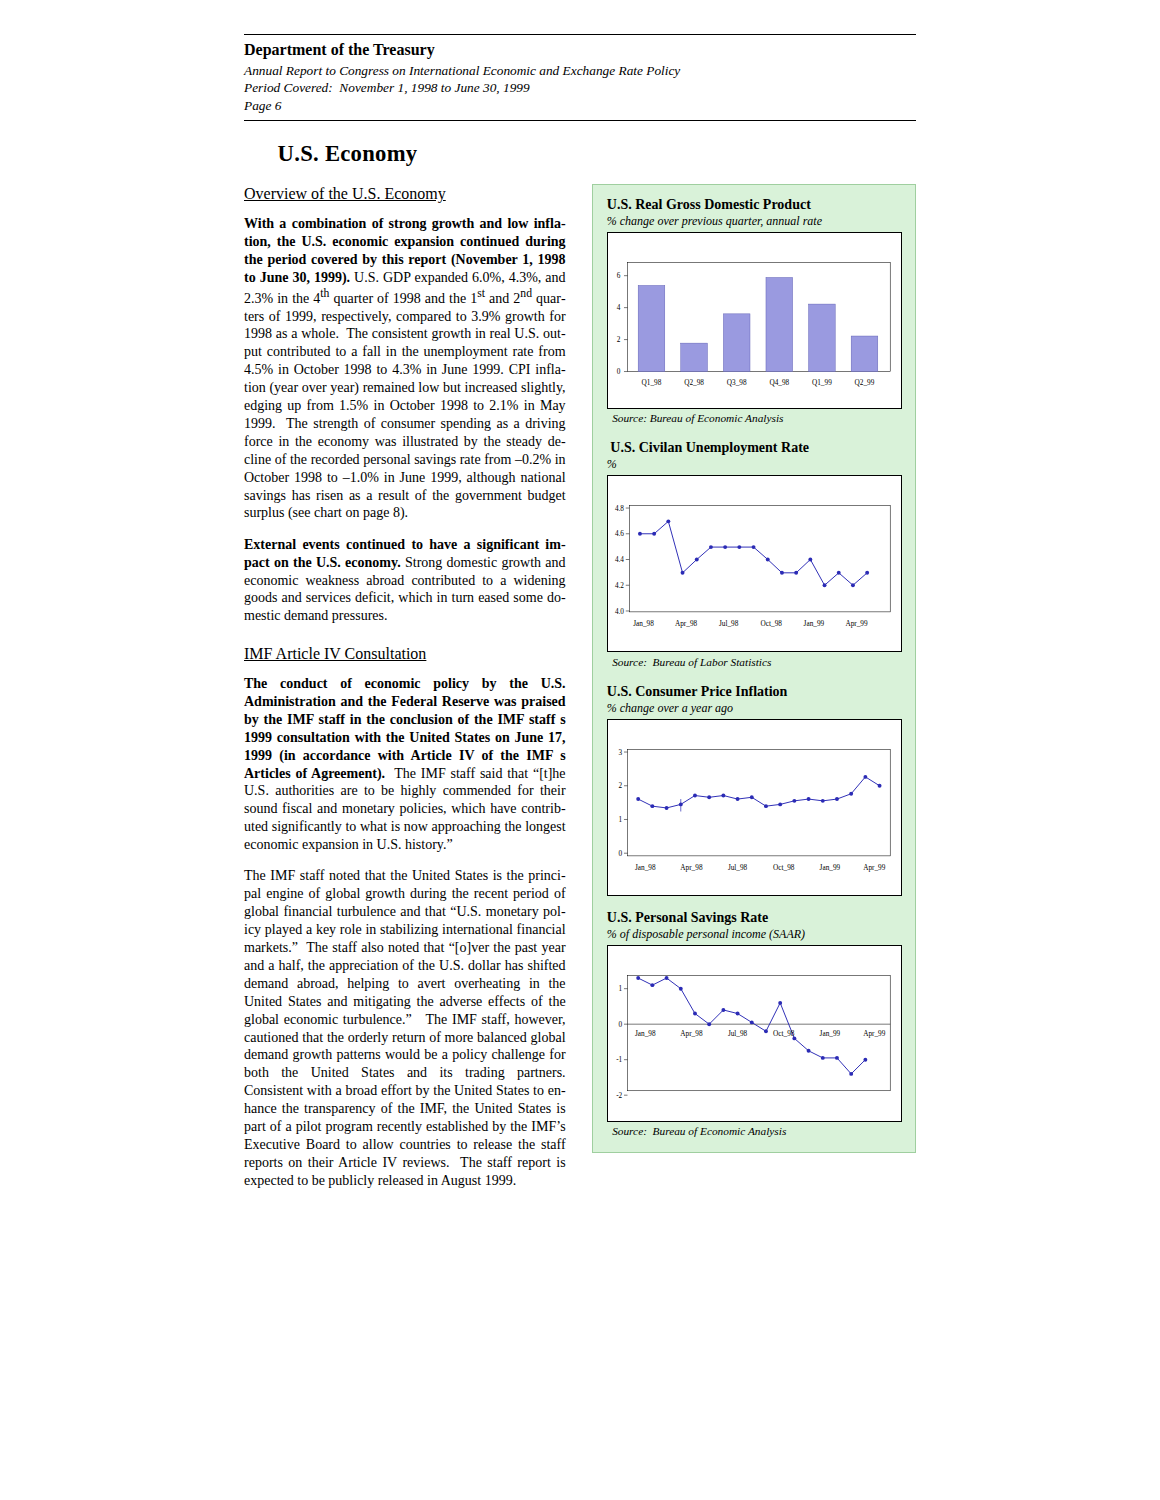Department of the Treasury
Annual Report to Congress on International Economic and Exchange Rate Policy
Period Covered: November 1, 1998 to June 30, 1999
Page 6
U.S. Economy
Overview of the U.S. Economy
With a combination of strong growth and low inflation, the U.S. economic expansion continued during the period covered by this report (November 1, 1998 to June 30, 1999). U.S. GDP expanded 6.0%, 4.3%, and 2.3% in the 4th quarter of 1998 and the 1st and 2nd quarters of 1999, respectively, compared to 3.9% growth for 1998 as a whole. The consistent growth in real U.S. output contributed to a fall in the unemployment rate from 4.5% in October 1998 to 4.3% in June 1999. CPI inflation (year over year) remained low but increased slightly, edging up from 1.5% in October 1998 to 2.1% in May 1999. The strength of consumer spending as a driving force in the economy was illustrated by the steady decline of the recorded personal savings rate from –0.2% in October 1998 to –1.0% in June 1999, although national savings has risen as a result of the government budget surplus (see chart on page 8).
External events continued to have a significant impact on the U.S. economy. Strong domestic growth and economic weakness abroad contributed to a widening goods and services deficit, which in turn eased some domestic demand pressures.
IMF Article IV Consultation
The conduct of economic policy by the U.S. Administration and the Federal Reserve was praised by the IMF staff in the conclusion of the IMF staff s 1999 consultation with the United States on June 17, 1999 (in accordance with Article IV of the IMF s Articles of Agreement). The IMF staff said that “[t]he U.S. authorities are to be highly commended for their sound fiscal and monetary policies, which have contributed significantly to what is now approaching the longest economic expansion in U.S. history.”
The IMF staff noted that the United States is the principal engine of global growth during the recent period of global financial turbulence and that “U.S. monetary policy played a key role in stabilizing international financial markets.” The staff also noted that “[o]ver the past year and a half, the appreciation of the U.S. dollar has shifted demand abroad, helping to avert overheating in the United States and mitigating the adverse effects of the global economic turbulence.” The IMF staff, however, cautioned that the orderly return of more balanced global demand growth patterns would be a policy challenge for both the United States and its trading partners. Consistent with a broad effort by the United States to enhance the transparency of the IMF, the United States is part of a pilot program recently established by the IMF’s Executive Board to allow countries to release the staff reports on their Article IV reviews. The staff report is expected to be publicly released in August 1999.
U.S. Real Gross Domestic Product
% change over previous quarter, annual rate
0 2 4 6 Q1_98 Q2_98 Q3_98 Q4_98 Q1_99 Q2_99
Source: Bureau of Economic Analysis
U.S. Civilan Unemployment Rate
%
4.8 4.6 4.4 4.2 4.0 data: 18 monthly points Jan98..Jun99 y = 141 - (value-4.0)*145 (0.2% = 29px) values: 4.6,4.6,4.7,4.3,4.4,4.5,4.5,4.5,4.5,4.4,4.3,4.3,4.4,4.2,4.3,4.2,4.3 Jan_98 Apr_98 Jul_98 Oct_98 Jan_99 Apr_99
Source: Bureau of Labor Statistics
U.S. Consumer Price Inflation
% change over a year ago
3 2 1 0 values (approx): 1.6,1.4,1.35,1.45,1.7,1.65,1.7,1.6,1.65,1.4,1.45,1.55,1.6,1.55,1.6,1.75,2.25,2.0 y = 139 - value*38 Jan_98 Apr_98 Jul_98 Oct_98 Jan_99 Apr_99
U.S. Personal Savings Rate
% of disposable personal income (SAAR)
1 0 -1 -2 values approx: 1.3,1.1,1.3,1.0,0.3,0.0,0.4,0.3,0.05,-0.2,0.6,-0.4,-0.75,-0.95,-0.95,-1.4,-1.0 y = 77 - value*40 Jan_98 Apr_98 Jul_98 Oct_98 Jan_99 Apr_99
Source: Bureau of Economic Analysis